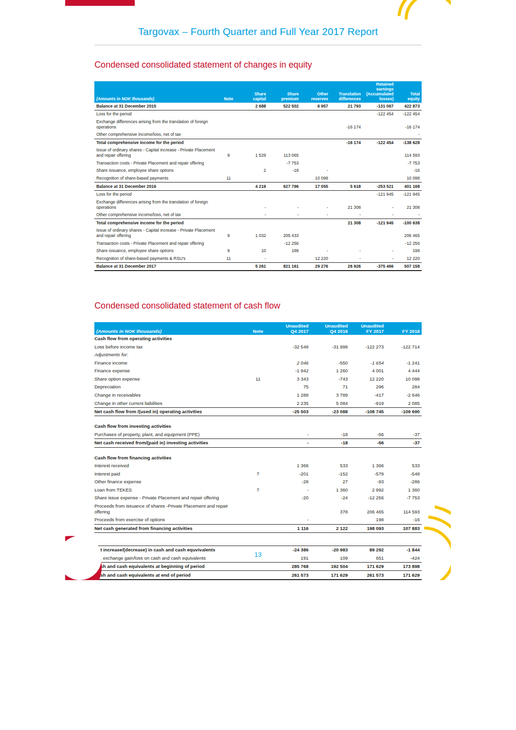Targovax – Fourth Quarter and Full Year 2017 Report
Condensed consolidated statement of changes in equity
| (Amounts in NOK thousands) | Note | Share capital | Share premium | Other reserves | Translation differences | Retained earnings (Accumulated losses) | Total equity |
| --- | --- | --- | --- | --- | --- | --- | --- |
| Balance at 31 December 2015 | | 2 688 | 522 502 | 6 957 | 21 793 | -131 067 | 422 873 |
| Loss for the period | | | | | | -122 454 | -122 454 |
| Exchange differences arising from the translation of foreign operations | | | | | -16 174 | | -16 174 |
| Other comprehensive income/loss, net of tax | | | | | | | - |
| Total comprehensive income for the period | | | | | -16 174 | -122 454 | -138 628 |
| Issue of ordinary shares - Capital increase - Private Placement and repair offering | 9 | 1 529 | 113 065 | | | | 114 593 |
| Transaction costs - Private Placement and repair offering | | | -7 753 | | | | -7 753 |
| Share issuance, employee share options | | 2 | -18 | - | | | -16 |
| Recognition of share-based payments | 11 | | | 10 098 | | | 10 098 |
| Balance at 31 December 2016 | | 4 219 | 627 796 | 17 055 | 5 618 | -253 521 | 401 168 |
| Loss for the period | | | | | | -121 945 | -121 945 |
| Exchange differences arising from the translation of foreign operations | | - | - | - | 21 308 | - | 21 308 |
| Other comprehensive income/loss, net of tax | | - | - | - | - | - | - |
| Total comprehensive income for the period | | | | | 21 308 | -121 945 | -100 638 |
| Issue of ordinary shares - Capital increase - Private Placement and repair offering | 9 | 1 032 | 205 433 | | | | 206 465 |
| Transaction costs - Private Placement and repair offering | | | -12 256 | | | | -12 256 |
| Share issuance, employee share options | 9 | 10 | 189 | - | - | - | 198 |
| Recognition of share-based payments & RSU's | 11 | - | | 12 220 | - | - | 12 220 |
| Balance at 31 December 2017 | | 5 261 | 821 161 | 29 276 | 26 926 | -375 466 | 507 158 |
Condensed consolidated statement of cash flow
| (Amounts in NOK thousands) | Note | Unaudited Q4 2017 | Unaudited Q4 2016 | Unaudited FY 2017 | FY 2016 |
| --- | --- | --- | --- | --- | --- |
| Cash flow from operating activities | | | | | |
| Loss before income tax | | -32 548 | -31 998 | -122 273 | -122 714 |
| Adjustments for: | | | | | |
| Finance income | | 2 046 | -550 | -1 654 | -1 241 |
| Finance expense | | -1 942 | 1 260 | 4 001 | 4 444 |
| Share option expense | 11 | 3 343 | -743 | 12 220 | 10 098 |
| Depreciation | | 75 | 71 | 296 | 284 |
| Change in receivables | | 1 288 | 3 789 | -417 | -2 646 |
| Change in other current liabilities | | 2 235 | 5 084 | -919 | 2 085 |
| Net cash flow from /(used in) operating activities | | -25 503 | -23 088 | -108 745 | -109 690 |
| Cash flow from investing activities | | | | | |
| Purchases of property, plant, and equipment (PPE) | | - | -18 | -56 | -37 |
| Net cash received from/(paid in) investing activities | | - | -18 | -56 | -37 |
| Cash flow from financing activities | | | | | |
| Interest received | | 1 366 | 533 | 1 366 | 533 |
| Interest paid | 7 | -201 | -152 | -579 | -548 |
| Other finance expense | | -28 | 27 | -93 | -286 |
| Loan from TEKES | 7 | - | 1 360 | 2 992 | 1 360 |
| Share issue expense - Private Placement and repair offering | | -20 | -24 | -12 256 | -7 753 |
| Proceeds from issuance of shares -Private Placement and repair offering | | | 378 | 206 465 | 114 593 |
| Proceeds from exercise of options | | - | | 198 | -16 |
| Net cash generated from financing activities | | 1 116 | 2 122 | 198 093 | 107 883 |
| Net increase/(decrease) in cash and cash equvivalents | | -24 386 | -20 983 | 89 292 | -1 844 |
| Net exchange gain/loss on cash and cash equivalents | | 191 | 109 | 651 | -424 |
| Cash and cash equivalents at beginning of period | | 285 768 | 192 504 | 171 629 | 173 898 |
| Cash and cash equivalents at end of period | | 261 573 | 171 629 | 261 573 | 171 629 |
13